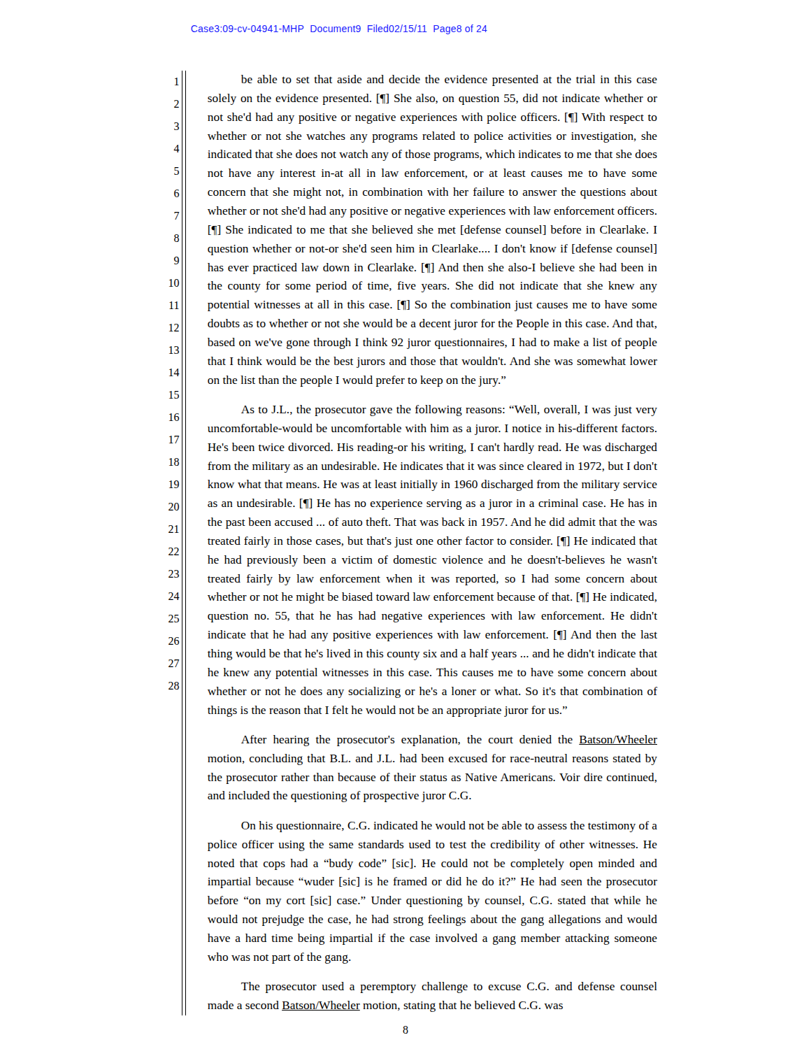Case3:09-cv-04941-MHP Document9 Filed02/15/11 Page8 of 24
1
2
3
4
5
6
7
8
9
10
11
12
13
14
15
16
17
18
19
20
21
22
23
24
25
26
27
28
be able to set that aside and decide the evidence presented at the trial in this case solely on the evidence presented. [¶] She also, on question 55, did not indicate whether or not she'd had any positive or negative experiences with police officers. [¶] With respect to whether or not she watches any programs related to police activities or investigation, she indicated that she does not watch any of those programs, which indicates to me that she does not have any interest in-at all in law enforcement, or at least causes me to have some concern that she might not, in combination with her failure to answer the questions about whether or not she'd had any positive or negative experiences with law enforcement officers. [¶] She indicated to me that she believed she met [defense counsel] before in Clearlake. I question whether or not-or she'd seen him in Clearlake.... I don't know if [defense counsel] has ever practiced law down in Clearlake. [¶] And then she also-I believe she had been in the county for some period of time, five years. She did not indicate that she knew any potential witnesses at all in this case. [¶] So the combination just causes me to have some doubts as to whether or not she would be a decent juror for the People in this case. And that, based on we've gone through I think 92 juror questionnaires, I had to make a list of people that I think would be the best jurors and those that wouldn't. And she was somewhat lower on the list than the people I would prefer to keep on the jury.”
As to J.L., the prosecutor gave the following reasons: “Well, overall, I was just very uncomfortable-would be uncomfortable with him as a juror. I notice in his-different factors. He's been twice divorced. His reading-or his writing, I can't hardly read. He was discharged from the military as an undesirable. He indicates that it was since cleared in 1972, but I don't know what that means. He was at least initially in 1960 discharged from the military service as an undesirable. [¶] He has no experience serving as a juror in a criminal case. He has in the past been accused ... of auto theft. That was back in 1957. And he did admit that the was treated fairly in those cases, but that's just one other factor to consider. [¶] He indicated that he had previously been a victim of domestic violence and he doesn't-believes he wasn't treated fairly by law enforcement when it was reported, so I had some concern about whether or not he might be biased toward law enforcement because of that. [¶] He indicated, question no. 55, that he has had negative experiences with law enforcement. He didn't indicate that he had any positive experiences with law enforcement. [¶] And then the last thing would be that he's lived in this county six and a half years ... and he didn't indicate that he knew any potential witnesses in this case. This causes me to have some concern about whether or not he does any socializing or he's a loner or what. So it's that combination of things is the reason that I felt he would not be an appropriate juror for us.”
After hearing the prosecutor's explanation, the court denied the Batson/Wheeler motion, concluding that B.L. and J.L. had been excused for race-neutral reasons stated by the prosecutor rather than because of their status as Native Americans. Voir dire continued, and included the questioning of prospective juror C.G.
On his questionnaire, C.G. indicated he would not be able to assess the testimony of a police officer using the same standards used to test the credibility of other witnesses. He noted that cops had a “budy code” [sic]. He could not be completely open minded and impartial because “wuder [sic] is he framed or did he do it?” He had seen the prosecutor before “on my cort [sic] case.” Under questioning by counsel, C.G. stated that while he would not prejudge the case, he had strong feelings about the gang allegations and would have a hard time being impartial if the case involved a gang member attacking someone who was not part of the gang.
The prosecutor used a peremptory challenge to excuse C.G. and defense counsel made a second Batson/Wheeler motion, stating that he believed C.G. was
8